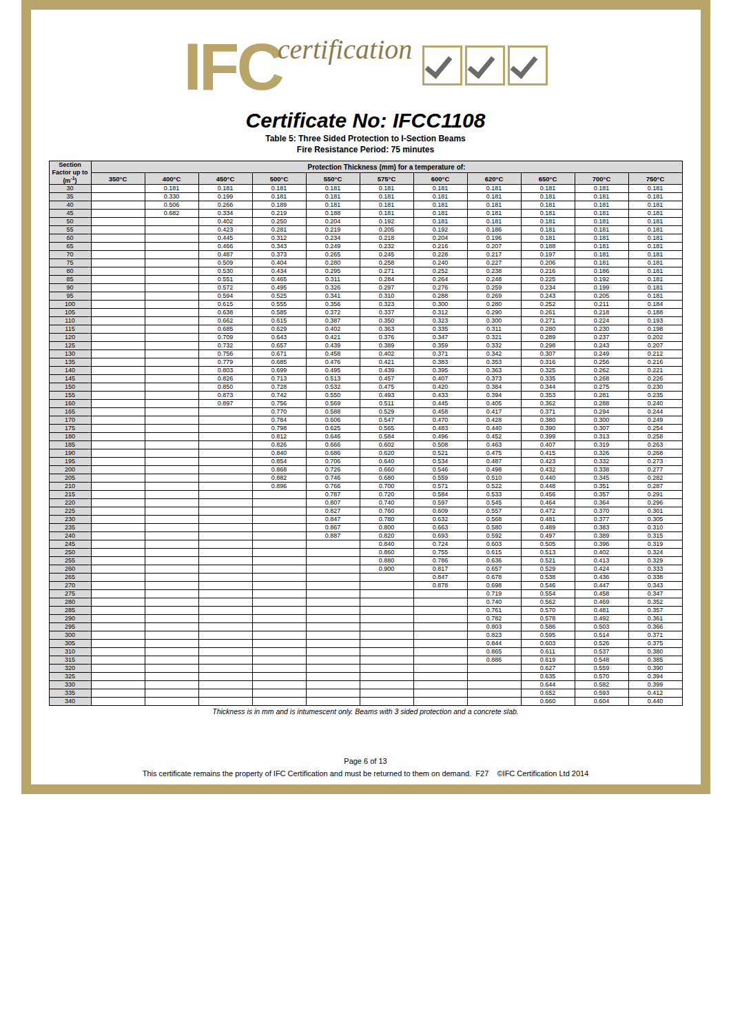IFC certification
Certificate No: IFCC1108
Table 5: Three Sided Protection to I-Section Beams
Fire Resistance Period: 75 minutes
| Section Factor up to (m -1 ) | Protection Thickness (mm) for a temperature of: |
| --- | --- |
| 350°C | 400°C | 450°C | 500°C | 550°C | 575°C | 600°C | 620°C | 650°C | 700°C | 750°C |
| 30 | | 0.181 | 0.181 | 0.181 | 0.181 | 0.181 | 0.181 | 0.181 | 0.181 | 0.181 | 0.181 |
| 35 | | 0.330 | 0.199 | 0.181 | 0.181 | 0.181 | 0.181 | 0.181 | 0.181 | 0.181 | 0.181 |
| 40 | | 0.506 | 0.266 | 0.189 | 0.181 | 0.181 | 0.181 | 0.181 | 0.181 | 0.181 | 0.181 |
| 45 | | 0.682 | 0.334 | 0.219 | 0.188 | 0.181 | 0.181 | 0.181 | 0.181 | 0.181 | 0.181 |
| 50 | | | 0.402 | 0.250 | 0.204 | 0.192 | 0.181 | 0.181 | 0.181 | 0.181 | 0.181 |
| 55 | | | 0.423 | 0.281 | 0.219 | 0.205 | 0.192 | 0.186 | 0.181 | 0.181 | 0.181 |
| 60 | | | 0.445 | 0.312 | 0.234 | 0.218 | 0.204 | 0.196 | 0.181 | 0.181 | 0.181 |
| 65 | | | 0.466 | 0.343 | 0.249 | 0.232 | 0.216 | 0.207 | 0.188 | 0.181 | 0.181 |
| 70 | | | 0.487 | 0.373 | 0.265 | 0.245 | 0.228 | 0.217 | 0.197 | 0.181 | 0.181 |
| 75 | | | 0.509 | 0.404 | 0.280 | 0.258 | 0.240 | 0.227 | 0.206 | 0.181 | 0.181 |
| 80 | | | 0.530 | 0.434 | 0.295 | 0.271 | 0.252 | 0.238 | 0.216 | 0.186 | 0.181 |
| 85 | | | 0.551 | 0.465 | 0.311 | 0.284 | 0.264 | 0.248 | 0.225 | 0.192 | 0.181 |
| 90 | | | 0.572 | 0.495 | 0.326 | 0.297 | 0.276 | 0.259 | 0.234 | 0.199 | 0.181 |
| 95 | | | 0.594 | 0.525 | 0.341 | 0.310 | 0.288 | 0.269 | 0.243 | 0.205 | 0.181 |
| 100 | | | 0.615 | 0.555 | 0.356 | 0.323 | 0.300 | 0.280 | 0.252 | 0.211 | 0.184 |
| 105 | | | 0.638 | 0.585 | 0.372 | 0.337 | 0.312 | 0.290 | 0.261 | 0.218 | 0.188 |
| 110 | | | 0.662 | 0.615 | 0.387 | 0.350 | 0.323 | 0.300 | 0.271 | 0.224 | 0.193 |
| 115 | | | 0.685 | 0.629 | 0.402 | 0.363 | 0.335 | 0.311 | 0.280 | 0.230 | 0.198 |
| 120 | | | 0.709 | 0.643 | 0.421 | 0.376 | 0.347 | 0.321 | 0.289 | 0.237 | 0.202 |
| 125 | | | 0.732 | 0.657 | 0.439 | 0.389 | 0.359 | 0.332 | 0.298 | 0.243 | 0.207 |
| 130 | | | 0.756 | 0.671 | 0.458 | 0.402 | 0.371 | 0.342 | 0.307 | 0.249 | 0.212 |
| 135 | | | 0.779 | 0.685 | 0.476 | 0.421 | 0.383 | 0.353 | 0.316 | 0.256 | 0.216 |
| 140 | | | 0.803 | 0.699 | 0.495 | 0.439 | 0.395 | 0.363 | 0.325 | 0.262 | 0.221 |
| 145 | | | 0.826 | 0.713 | 0.513 | 0.457 | 0.407 | 0.373 | 0.335 | 0.268 | 0.226 |
| 150 | | | 0.850 | 0.728 | 0.532 | 0.475 | 0.420 | 0.384 | 0.344 | 0.275 | 0.230 |
| 155 | | | 0.873 | 0.742 | 0.550 | 0.493 | 0.433 | 0.394 | 0.353 | 0.281 | 0.235 |
| 160 | | | 0.897 | 0.756 | 0.569 | 0.511 | 0.445 | 0.405 | 0.362 | 0.288 | 0.240 |
| 165 | | | | 0.770 | 0.588 | 0.529 | 0.458 | 0.417 | 0.371 | 0.294 | 0.244 |
| 170 | | | | 0.784 | 0.606 | 0.547 | 0.470 | 0.428 | 0.380 | 0.300 | 0.249 |
| 175 | | | | 0.798 | 0.625 | 0.565 | 0.483 | 0.440 | 0.390 | 0.307 | 0.254 |
| 180 | | | | 0.812 | 0.646 | 0.584 | 0.496 | 0.452 | 0.399 | 0.313 | 0.258 |
| 185 | | | | 0.826 | 0.666 | 0.602 | 0.508 | 0.463 | 0.407 | 0.319 | 0.263 |
| 190 | | | | 0.840 | 0.686 | 0.620 | 0.521 | 0.475 | 0.415 | 0.326 | 0.268 |
| 195 | | | | 0.854 | 0.706 | 0.640 | 0.534 | 0.487 | 0.423 | 0.332 | 0.273 |
| 200 | | | | 0.868 | 0.726 | 0.660 | 0.546 | 0.498 | 0.432 | 0.338 | 0.277 |
| 205 | | | | 0.882 | 0.746 | 0.680 | 0.559 | 0.510 | 0.440 | 0.345 | 0.282 |
| 210 | | | | 0.896 | 0.766 | 0.700 | 0.571 | 0.522 | 0.448 | 0.351 | 0.287 |
| 215 | | | | | 0.787 | 0.720 | 0.584 | 0.533 | 0.456 | 0.357 | 0.291 |
| 220 | | | | | 0.807 | 0.740 | 0.597 | 0.545 | 0.464 | 0.364 | 0.296 |
| 225 | | | | | 0.827 | 0.760 | 0.609 | 0.557 | 0.472 | 0.370 | 0.301 |
| 230 | | | | | 0.847 | 0.780 | 0.632 | 0.568 | 0.481 | 0.377 | 0.305 |
| 235 | | | | | 0.867 | 0.800 | 0.663 | 0.580 | 0.489 | 0.383 | 0.310 |
| 240 | | | | | 0.887 | 0.820 | 0.693 | 0.592 | 0.497 | 0.389 | 0.315 |
| 245 | | | | | | 0.840 | 0.724 | 0.603 | 0.505 | 0.396 | 0.319 |
| 250 | | | | | | 0.860 | 0.755 | 0.615 | 0.513 | 0.402 | 0.324 |
| 255 | | | | | | 0.880 | 0.786 | 0.636 | 0.521 | 0.413 | 0.329 |
| 260 | | | | | | 0.900 | 0.817 | 0.657 | 0.529 | 0.424 | 0.333 |
| 265 | | | | | | | 0.847 | 0.678 | 0.538 | 0.436 | 0.338 |
| 270 | | | | | | | 0.878 | 0.698 | 0.546 | 0.447 | 0.343 |
| 275 | | | | | | | | 0.719 | 0.554 | 0.458 | 0.347 |
| 280 | | | | | | | | 0.740 | 0.562 | 0.469 | 0.352 |
| 285 | | | | | | | | 0.761 | 0.570 | 0.481 | 0.357 |
| 290 | | | | | | | | 0.782 | 0.578 | 0.492 | 0.361 |
| 295 | | | | | | | | 0.803 | 0.586 | 0.503 | 0.366 |
| 300 | | | | | | | | 0.823 | 0.595 | 0.514 | 0.371 |
| 305 | | | | | | | | 0.844 | 0.603 | 0.526 | 0.375 |
| 310 | | | | | | | | 0.865 | 0.611 | 0.537 | 0.380 |
| 315 | | | | | | | | 0.886 | 0.619 | 0.548 | 0.385 |
| 320 | | | | | | | | | 0.627 | 0.559 | 0.390 |
| 325 | | | | | | | | | 0.635 | 0.570 | 0.394 |
| 330 | | | | | | | | | 0.644 | 0.582 | 0.399 |
| 335 | | | | | | | | | 0.652 | 0.593 | 0.412 |
| 340 | | | | | | | | | 0.660 | 0.604 | 0.440 |
Thickness is in mm and is intumescent only. Beams with 3 sided protection and a concrete slab.
Page 6 of 13
This certificate remains the property of IFC Certification and must be returned to them on demand. F27 ©IFC Certification Ltd 2014